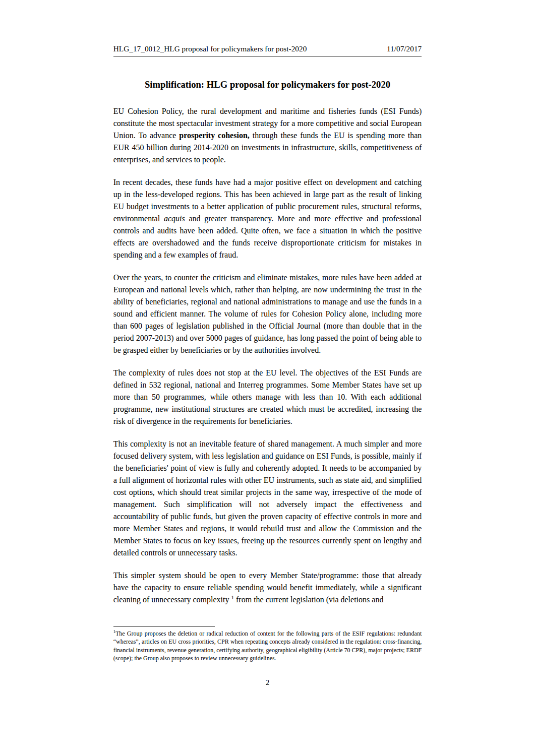HLG_17_0012_HLG proposal for policymakers for post-2020 11/07/2017
Simplification: HLG proposal for policymakers for post-2020
EU Cohesion Policy, the rural development and maritime and fisheries funds (ESI Funds) constitute the most spectacular investment strategy for a more competitive and social European Union. To advance prosperity cohesion, through these funds the EU is spending more than EUR 450 billion during 2014-2020 on investments in infrastructure, skills, competitiveness of enterprises, and services to people.
In recent decades, these funds have had a major positive effect on development and catching up in the less-developed regions. This has been achieved in large part as the result of linking EU budget investments to a better application of public procurement rules, structural reforms, environmental acquis and greater transparency. More and more effective and professional controls and audits have been added. Quite often, we face a situation in which the positive effects are overshadowed and the funds receive disproportionate criticism for mistakes in spending and a few examples of fraud.
Over the years, to counter the criticism and eliminate mistakes, more rules have been added at European and national levels which, rather than helping, are now undermining the trust in the ability of beneficiaries, regional and national administrations to manage and use the funds in a sound and efficient manner. The volume of rules for Cohesion Policy alone, including more than 600 pages of legislation published in the Official Journal (more than double that in the period 2007-2013) and over 5000 pages of guidance, has long passed the point of being able to be grasped either by beneficiaries or by the authorities involved.
The complexity of rules does not stop at the EU level. The objectives of the ESI Funds are defined in 532 regional, national and Interreg programmes. Some Member States have set up more than 50 programmes, while others manage with less than 10. With each additional programme, new institutional structures are created which must be accredited, increasing the risk of divergence in the requirements for beneficiaries.
This complexity is not an inevitable feature of shared management. A much simpler and more focused delivery system, with less legislation and guidance on ESI Funds, is possible, mainly if the beneficiaries' point of view is fully and coherently adopted. It needs to be accompanied by a full alignment of horizontal rules with other EU instruments, such as state aid, and simplified cost options, which should treat similar projects in the same way, irrespective of the mode of management. Such simplification will not adversely impact the effectiveness and accountability of public funds, but given the proven capacity of effective controls in more and more Member States and regions, it would rebuild trust and allow the Commission and the Member States to focus on key issues, freeing up the resources currently spent on lengthy and detailed controls or unnecessary tasks.
This simpler system should be open to every Member State/programme: those that already have the capacity to ensure reliable spending would benefit immediately, while a significant cleaning of unnecessary complexity 1 from the current legislation (via deletions and
1The Group proposes the deletion or radical reduction of content for the following parts of the ESIF regulations: redundant “whereas”, articles on EU cross priorities, CPR when repeating concepts already considered in the regulation: cross-financing, financial instruments, revenue generation, certifying authority, geographical eligibility (Article 70 CPR), major projects; ERDF (scope); the Group also proposes to review unnecessary guidelines.
2